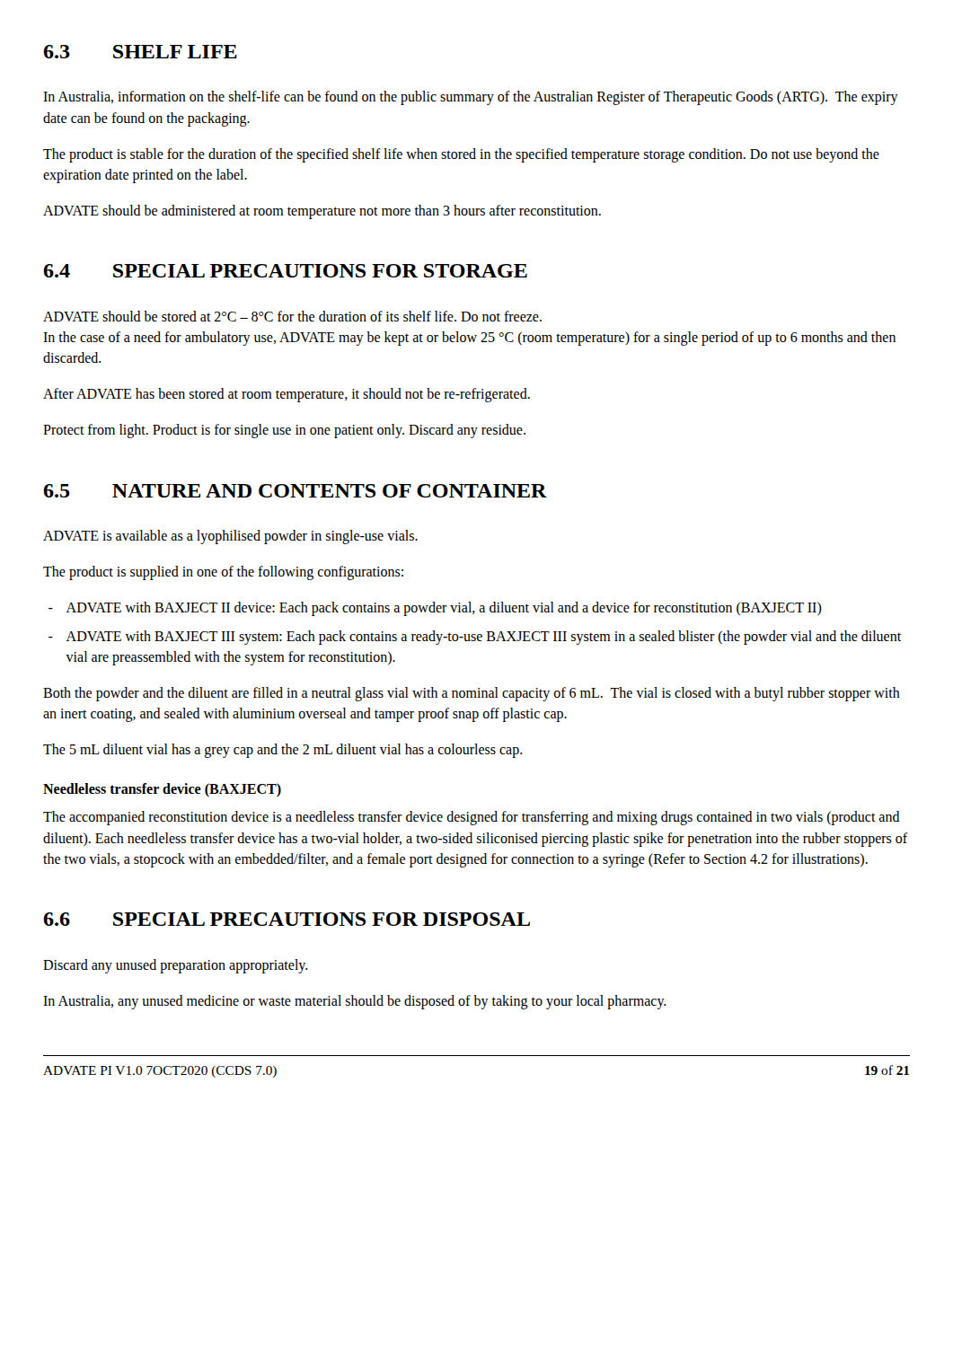6.3 SHELF LIFE
In Australia, information on the shelf-life can be found on the public summary of the Australian Register of Therapeutic Goods (ARTG). The expiry date can be found on the packaging.
The product is stable for the duration of the specified shelf life when stored in the specified temperature storage condition. Do not use beyond the expiration date printed on the label.
ADVATE should be administered at room temperature not more than 3 hours after reconstitution.
6.4 SPECIAL PRECAUTIONS FOR STORAGE
ADVATE should be stored at 2°C – 8°C for the duration of its shelf life. Do not freeze.
In the case of a need for ambulatory use, ADVATE may be kept at or below 25 °C (room temperature) for a single period of up to 6 months and then discarded.
After ADVATE has been stored at room temperature, it should not be re-refrigerated.
Protect from light. Product is for single use in one patient only. Discard any residue.
6.5 NATURE AND CONTENTS OF CONTAINER
ADVATE is available as a lyophilised powder in single-use vials.
The product is supplied in one of the following configurations:
ADVATE with BAXJECT II device: Each pack contains a powder vial, a diluent vial and a device for reconstitution (BAXJECT II)
ADVATE with BAXJECT III system: Each pack contains a ready-to-use BAXJECT III system in a sealed blister (the powder vial and the diluent vial are preassembled with the system for reconstitution).
Both the powder and the diluent are filled in a neutral glass vial with a nominal capacity of 6 mL. The vial is closed with a butyl rubber stopper with an inert coating, and sealed with aluminium overseal and tamper proof snap off plastic cap.
The 5 mL diluent vial has a grey cap and the 2 mL diluent vial has a colourless cap.
Needleless transfer device (BAXJECT)
The accompanied reconstitution device is a needleless transfer device designed for transferring and mixing drugs contained in two vials (product and diluent). Each needleless transfer device has a two-vial holder, a two-sided siliconised piercing plastic spike for penetration into the rubber stoppers of the two vials, a stopcock with an embedded/filter, and a female port designed for connection to a syringe (Refer to Section 4.2 for illustrations).
6.6 SPECIAL PRECAUTIONS FOR DISPOSAL
Discard any unused preparation appropriately.
In Australia, any unused medicine or waste material should be disposed of by taking to your local pharmacy.
ADVATE PI V1.0 7OCT2020 (CCDS 7.0) 19 of 21